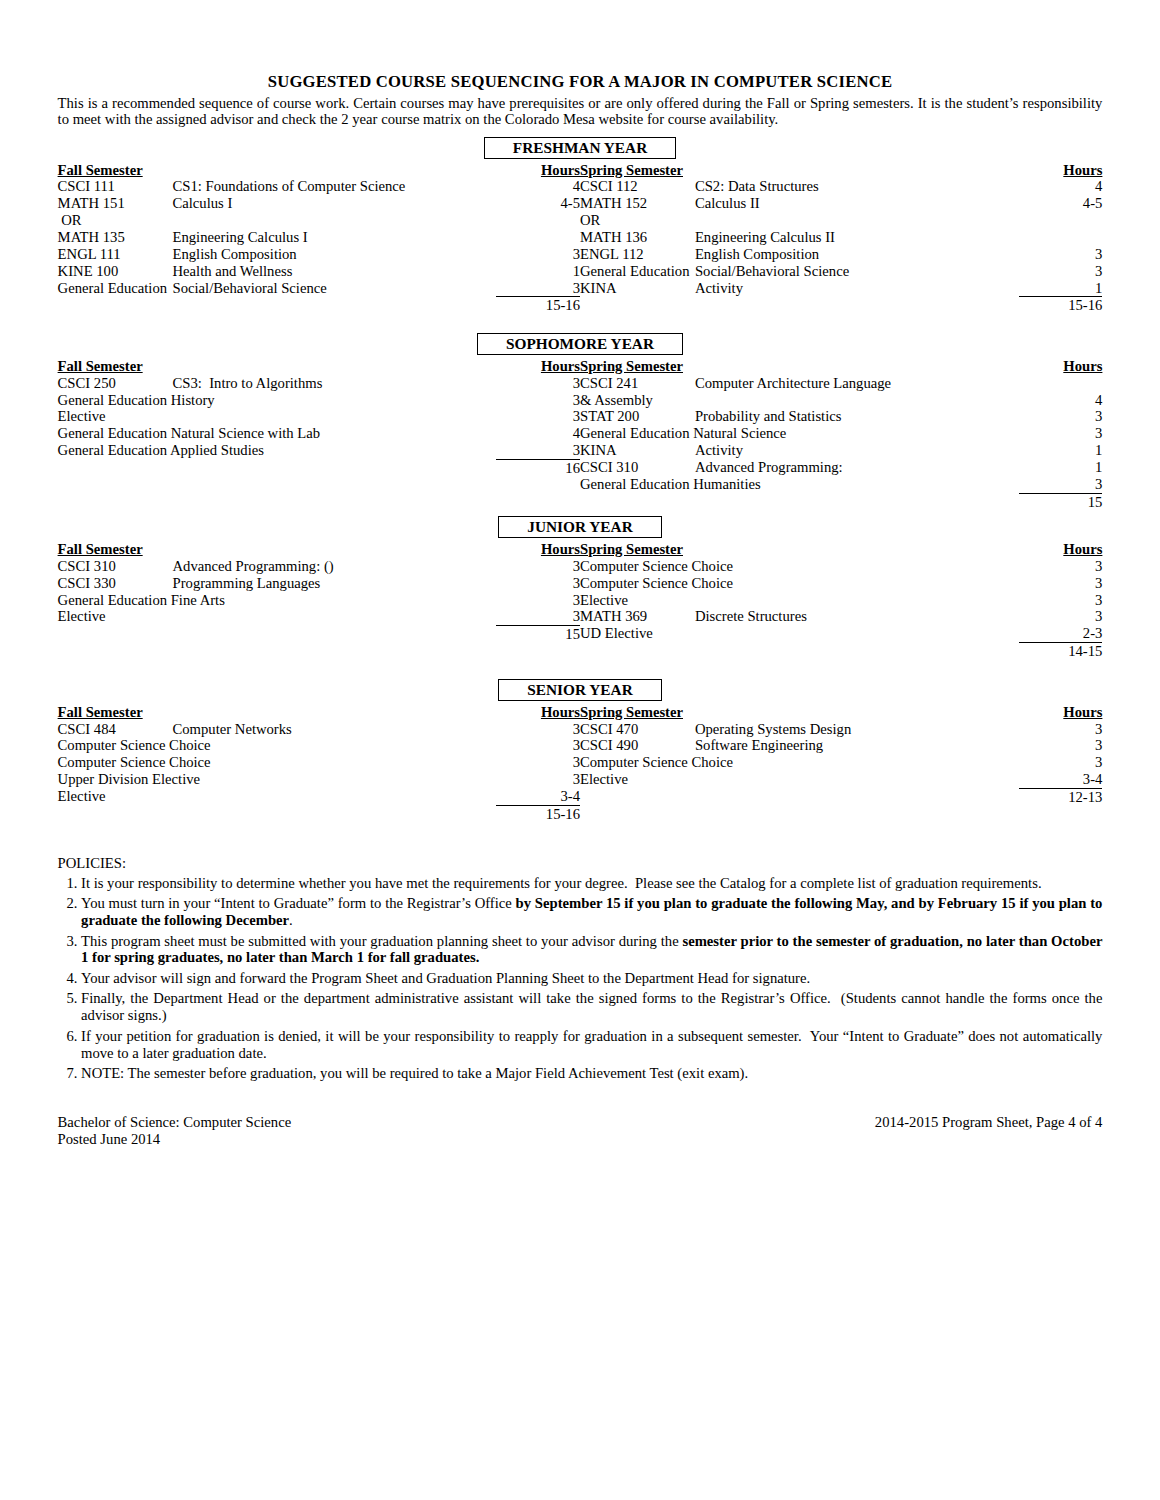SUGGESTED COURSE SEQUENCING FOR A MAJOR IN COMPUTER SCIENCE
This is a recommended sequence of course work. Certain courses may have prerequisites or are only offered during the Fall or Spring semesters. It is the student’s responsibility to meet with the assigned advisor and check the 2 year course matrix on the Colorado Mesa website for course availability.
FRESHMAN YEAR
| / Fall Semester / Hours / / --- / --- / / CSCI 111 / CS1: Foundations of Computer Science / 4 / / MATH 151 / Calculus I / 4-5 / / OR / / / / MATH 135 / Engineering Calculus I / / / ENGL 111 / English Composition / 3 / / KINE 100 / Health and Wellness / 1 / / General Education / Social/Behavioral Science / 3 / / 15-16 / | / Spring Semester / Hours / / --- / --- / / CSCI 112 / CS2: Data Structures / 4 / / MATH 152 / Calculus II / 4-5 / / OR / / / / MATH 136 / Engineering Calculus II / / / ENGL 112 / English Composition / 3 / / General Education / Social/Behavioral Science / 3 / / KINA / Activity / 1 / / 15-16 / |
SOPHOMORE YEAR
| / Fall Semester / Hours / / --- / --- / / CSCI 250 / CS3: Intro to Algorithms / 3 / / General Education History / 3 / / Elective / 3 / / General Education Natural Science with Lab / 4 / / General Education Applied Studies / 3 / / 16 / | / Spring Semester / Hours / / --- / --- / / CSCI 241 / Computer Architecture Language / / / & Assembly / 4 / / STAT 200 / Probability and Statistics / 3 / / General Education Natural Science / 3 / / KINA / Activity / 1 / / CSCI 310 / Advanced Programming: / 1 / / General Education Humanities / 3 / / 15 / |
JUNIOR YEAR
| / Fall Semester / Hours / / --- / --- / / CSCI 310 / Advanced Programming: () / 3 / / CSCI 330 / Programming Languages / 3 / / General Education Fine Arts / 3 / / Elective / 3 / / 15 / | / Spring Semester / Hours / / --- / --- / / Computer Science Choice / 3 / / Computer Science Choice / 3 / / Elective / 3 / / MATH 369 / Discrete Structures / 3 / / UD Elective / 2-3 / / 14-15 / |
SENIOR YEAR
| / Fall Semester / Hours / / --- / --- / / CSCI 484 / Computer Networks / 3 / / Computer Science Choice / 3 / / Computer Science Choice / 3 / / Upper Division Elective / 3 / / Elective / 3-4 / / 15-16 / | / Spring Semester / Hours / / --- / --- / / CSCI 470 / Operating Systems Design / 3 / / CSCI 490 / Software Engineering / 3 / / Computer Science Choice / 3 / / Elective / 3-4 / / 12-13 / |
POLICIES:
It is your responsibility to determine whether you have met the requirements for your degree. Please see the Catalog for a complete list of graduation requirements.
You must turn in your “Intent to Graduate” form to the Registrar’s Office by September 15 if you plan to graduate the following May, and by February 15 if you plan to graduate the following December.
This program sheet must be submitted with your graduation planning sheet to your advisor during the semester prior to the semester of graduation, no later than October 1 for spring graduates, no later than March 1 for fall graduates.
Your advisor will sign and forward the Program Sheet and Graduation Planning Sheet to the Department Head for signature.
Finally, the Department Head or the department administrative assistant will take the signed forms to the Registrar’s Office. (Students cannot handle the forms once the advisor signs.)
If your petition for graduation is denied, it will be your responsibility to reapply for graduation in a subsequent semester. Your “Intent to Graduate” does not automatically move to a later graduation date.
NOTE: The semester before graduation, you will be required to take a Major Field Achievement Test (exit exam).
Bachelor of Science: Computer Science
Posted June 2014
2014-2015 Program Sheet, Page 4 of 4